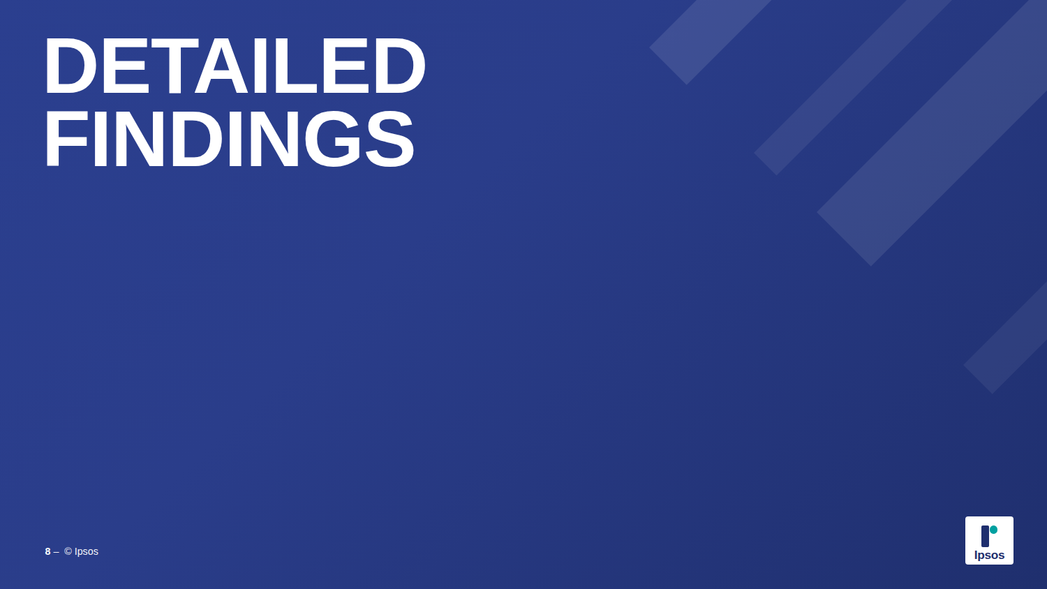Detailed
Findings
8 – © Ipsos
Ipsos